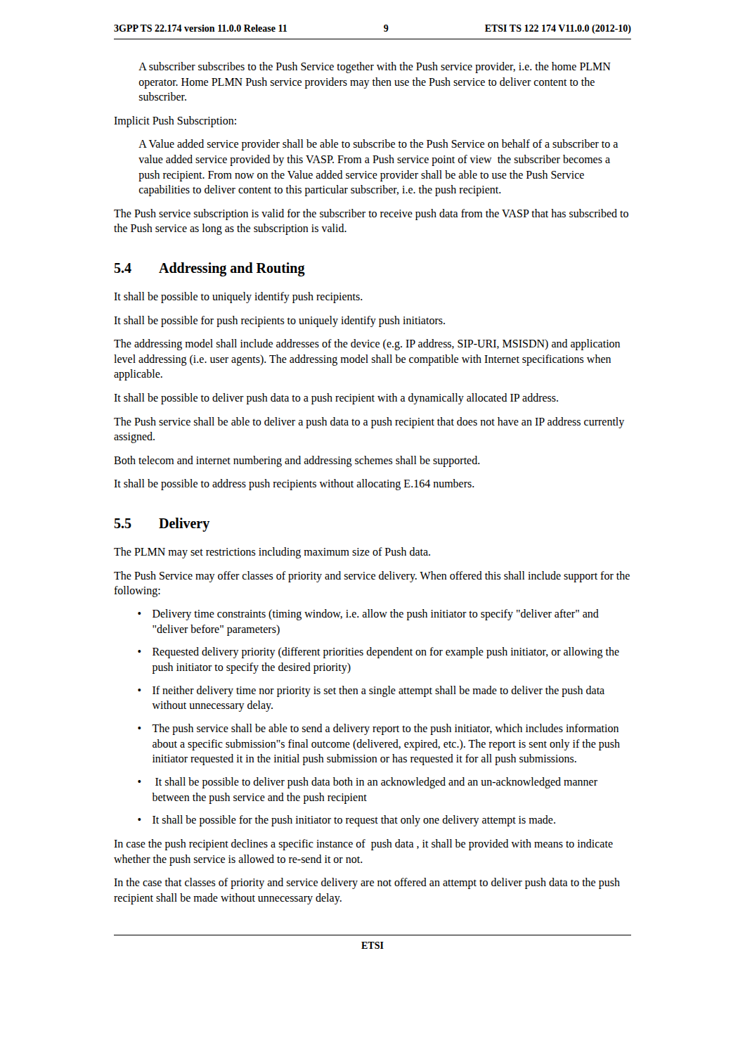3GPP TS 22.174 version 11.0.0 Release 11
9
ETSI TS 122 174 V11.0.0 (2012-10)
A subscriber subscribes to the Push Service together with the Push service provider, i.e. the home PLMN operator. Home PLMN Push service providers may then use the Push service to deliver content to the subscriber.
Implicit Push Subscription:
A Value added service provider shall be able to subscribe to the Push Service on behalf of a subscriber to a value added service provided by this VASP. From a Push service point of view the subscriber becomes a push recipient. From now on the Value added service provider shall be able to use the Push Service capabilities to deliver content to this particular subscriber, i.e. the push recipient.
The Push service subscription is valid for the subscriber to receive push data from the VASP that has subscribed to the Push service as long as the subscription is valid.
5.4 Addressing and Routing
It shall be possible to uniquely identify push recipients.
It shall be possible for push recipients to uniquely identify push initiators.
The addressing model shall include addresses of the device (e.g. IP address, SIP-URI, MSISDN) and application level addressing (i.e. user agents). The addressing model shall be compatible with Internet specifications when applicable.
It shall be possible to deliver push data to a push recipient with a dynamically allocated IP address.
The Push service shall be able to deliver a push data to a push recipient that does not have an IP address currently assigned.
Both telecom and internet numbering and addressing schemes shall be supported.
It shall be possible to address push recipients without allocating E.164 numbers.
5.5 Delivery
The PLMN may set restrictions including maximum size of Push data.
The Push Service may offer classes of priority and service delivery. When offered this shall include support for the following:
Delivery time constraints (timing window, i.e. allow the push initiator to specify "deliver after" and "deliver before" parameters)
Requested delivery priority (different priorities dependent on for example push initiator, or allowing the push initiator to specify the desired priority)
If neither delivery time nor priority is set then a single attempt shall be made to deliver the push data without unnecessary delay.
The push service shall be able to send a delivery report to the push initiator, which includes information about a specific submission"s final outcome (delivered, expired, etc.). The report is sent only if the push initiator requested it in the initial push submission or has requested it for all push submissions.
It shall be possible to deliver push data both in an acknowledged and an un-acknowledged manner between the push service and the push recipient
It shall be possible for the push initiator to request that only one delivery attempt is made.
In case the push recipient declines a specific instance of push data , it shall be provided with means to indicate whether the push service is allowed to re-send it or not.
In the case that classes of priority and service delivery are not offered an attempt to deliver push data to the push recipient shall be made without unnecessary delay.
ETSI